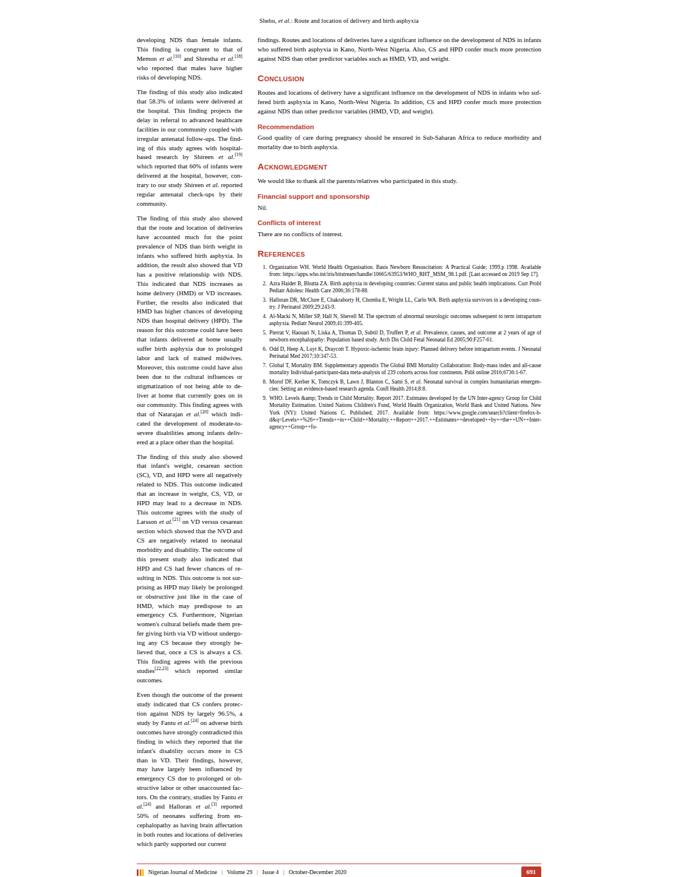Shehu, et al.: Route and location of delivery and birth asphyxia
developing NDS than female infants. This finding is congruent to that of Memon et al.[10] and Shrestha et al.[18] who reported that males have higher risks of developing NDS.
The finding of this study also indicated that 58.3% of infants were delivered at the hospital. This finding projects the delay in referral to advanced healthcare facilities in our community coupled with irregular antenatal follow-ups. The finding of this study agrees with hospital-based research by Shireen et al.[19] which reported that 60% of infants were delivered at the hospital, however, contrary to our study Shireen et al. reported regular antenatal check-ups by their community.
The finding of this study also showed that the route and location of deliveries have accounted much for the point prevalence of NDS than birth weight in infants who suffered birth asphyxia. In addition, the result also showed that VD has a positive relationship with NDS. This indicated that NDS increases as home delivery (HMD) or VD increases. Further, the results also indicated that HMD has higher chances of developing NDS than hospital delivery (HPD). The reason for this outcome could have been that infants delivered at home usually suffer birth asphyxia due to prolonged labor and lack of trained midwives. Moreover, this outcome could have also been due to the cultural influences or stigmatization of not being able to deliver at home that currently goes on in our community. This finding agrees with that of Natarajan et al.[20] which indicated the development of moderate-to-severe disabilities among infants delivered at a place other than the hospital.
The finding of this study also showed that infant's weight, cesarean section (SC), VD, and HPD were all negatively related to NDS. This outcome indicated that an increase in weight, CS, VD, or HPD may lead to a decrease in NDS. This outcome agrees with the study of Larsson et al.[21] on VD versus cesarean section which showed that the NVD and CS are negatively related to neonatal morbidity and disability. The outcome of this present study also indicated that HPD and CS had fewer chances of resulting in NDS. This outcome is not surprising as HPD may likely be prolonged or obstructive just like in the case of HMD, which may predispose to an emergency CS. Furthermore, Nigerian women's cultural beliefs made them prefer giving birth via VD without undergoing any CS because they strongly believed that, once a CS is always a CS. This finding agrees with the previous studies[22,23] which reported similar outcomes.
Even though the outcome of the present study indicated that CS confers protection against NDS by largely 96.5%, a study by Fantu et al.[24] on adverse birth outcomes have strongly contradicted this finding in which they reported that the infant's disability occurs more in CS than in VD. Their findings, however, may have largely been influenced by emergency CS due to prolonged or obstructive labor or other unaccounted factors. On the contrary, studies by Fantu et al.[24] and Halloran et al.[3] reported 50% of neonates suffering from encephalopathy as having brain affectation in both routes and locations of deliveries which partly supported our current
findings. Routes and locations of deliveries have a significant influence on the development of NDS in infants who suffered birth asphyxia in Kano, North-West Nigeria. Also, CS and HPD confer much more protection against NDS than other predictor variables such as HMD, VD, and weight.
Conclusion
Routes and locations of delivery have a significant influence on the development of NDS in infants who suffered birth asphyxia in Kano, North-West Nigeria. In addition, CS and HPD confer much more protection against NDS than other predictor variables (HMD, VD, and weight).
Recommendation
Good quality of care during pregnancy should be ensured in Sub-Saharan Africa to reduce morbidity and mortality due to birth asphyxia.
Acknowledgment
We would like to thank all the parents/relatives who participated in this study.
Financial support and sponsorship
Nil.
Conflicts of interest
There are no conflicts of interest.
References
Organization WH. World Health Organisation. Basis Newborn Resuscitation: A Practical Guide; 1999.p 1998. Available from: https://apps.who.int/iris/bitstream/handle/10665/63953/WHO_RHT_MSM_98.1.pdf. [Last accessed on 2019 Sep 17].
Azra Haider B, Bhutta ZA. Birth asphyxia in developing countries: Current status and public health implications. Curr Probl Pediatr Adolesc Health Care 2006;36:178-88.
Halloran DR, McClure E, Chakraborty H, Chomba E, Wright LL, Carlo WA. Birth asphyxia survivors in a developing country. J Perinatol 2009;29:243-9.
Al-Macki N, Miller SP, Hall N, Shevell M. The spectrum of abnormal neurologic outcomes subsequent to term intrapartum asphyxia. Pediatr Neurol 2009;41:399-405.
Pierrat V, Haouari N, Liska A, Thomas D, Subtil D, Truffert P, et al. Prevalence, causes, and outcome at 2 years of age of newborn encephalopathy: Population based study. Arch Dis Child Fetal Neonatal Ed 2005;90:F257-61.
Odd D, Heep A, Luyt K, Draycott T. Hypoxic-ischemic brain injury: Planned delivery before intrapartum events. J Neonatal Perinatal Med 2017;10:347-53.
Global T, Mortality BM. Supplementary appendix The Global BMI Mortality Collaboration: Body-mass index and all-cause mortality Individual-participant-data meta-analysis of 239 cohorts across four continents. Publ online 2016;6736:1-67.
Morof DF, Kerber K, Tomczyk B, Lawn J, Blanton C, Sami S, et al. Neonatal survival in complex humanitarian emergencies: Setting an evidence-based research agenda. Confl Health 2014;8:8.
WHO. Levels &amp; Trends in Child Mortality. Report 2017. Estimates developed by the UN Inter-agency Group for Child Mortality Estimation. United Nations Children's Fund, World Health Organization, World Bank and United Nations. New York (NY): United Nations C. Published; 2017. Available from: https://www.google.com/search?client=firefox-b-d&q=Levels++%26++Trends++in++Child++Mortality.++Report++2017.++Estimates++developed++by++the++UN++Inter-agency++Group++fo-
Nigerian Journal of Medicine | Volume 29 | Issue 4 | October-December 2020 691